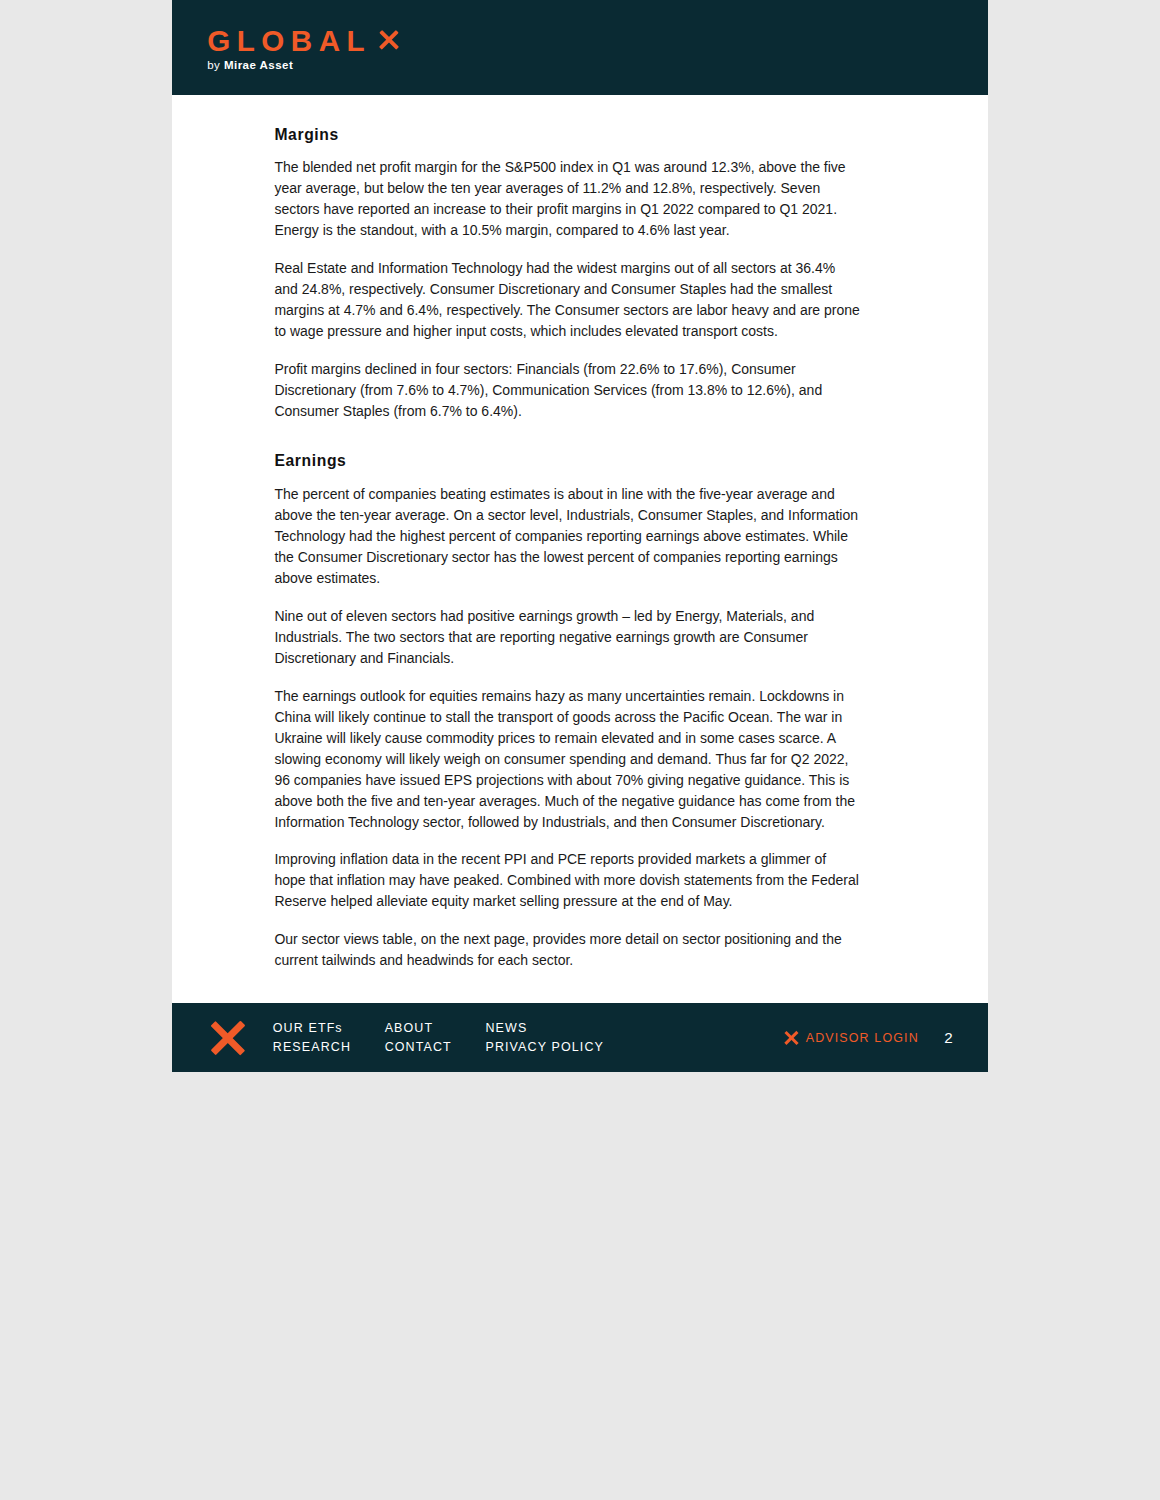GLOBAL
by Mirae Asset
Margins
The blended net profit margin for the S&P500 index in Q1 was around 12.3%, above the five year average, but below the ten year averages of 11.2% and 12.8%, respectively. Seven sectors have reported an increase to their profit margins in Q1 2022 compared to Q1 2021. Energy is the standout, with a 10.5% margin, compared to 4.6% last year.
Real Estate and Information Technology had the widest margins out of all sectors at 36.4% and 24.8%, respectively. Consumer Discretionary and Consumer Staples had the smallest margins at 4.7% and 6.4%, respectively. The Consumer sectors are labor heavy and are prone to wage pressure and higher input costs, which includes elevated transport costs.
Profit margins declined in four sectors: Financials (from 22.6% to 17.6%), Consumer Discretionary (from 7.6% to 4.7%), Communication Services (from 13.8% to 12.6%), and Consumer Staples (from 6.7% to 6.4%).
Earnings
The percent of companies beating estimates is about in line with the five-year average and above the ten-year average. On a sector level, Industrials, Consumer Staples, and Information Technology had the highest percent of companies reporting earnings above estimates. While the Consumer Discretionary sector has the lowest percent of companies reporting earnings above estimates.
Nine out of eleven sectors had positive earnings growth – led by Energy, Materials, and Industrials. The two sectors that are reporting negative earnings growth are Consumer Discretionary and Financials.
The earnings outlook for equities remains hazy as many uncertainties remain. Lockdowns in China will likely continue to stall the transport of goods across the Pacific Ocean. The war in Ukraine will likely cause commodity prices to remain elevated and in some cases scarce. A slowing economy will likely weigh on consumer spending and demand. Thus far for Q2 2022, 96 companies have issued EPS projections with about 70% giving negative guidance. This is above both the five and ten-year averages. Much of the negative guidance has come from the Information Technology sector, followed by Industrials, and then Consumer Discretionary.
Improving inflation data in the recent PPI and PCE reports provided markets a glimmer of hope that inflation may have peaked. Combined with more dovish statements from the Federal Reserve helped alleviate equity market selling pressure at the end of May.
Our sector views table, on the next page, provides more detail on sector positioning and the current tailwinds and headwinds for each sector.
OUR ETFs ABOUT NEWS RESEARCH CONTACT PRIVACY POLICY
ADVISOR LOGIN 2